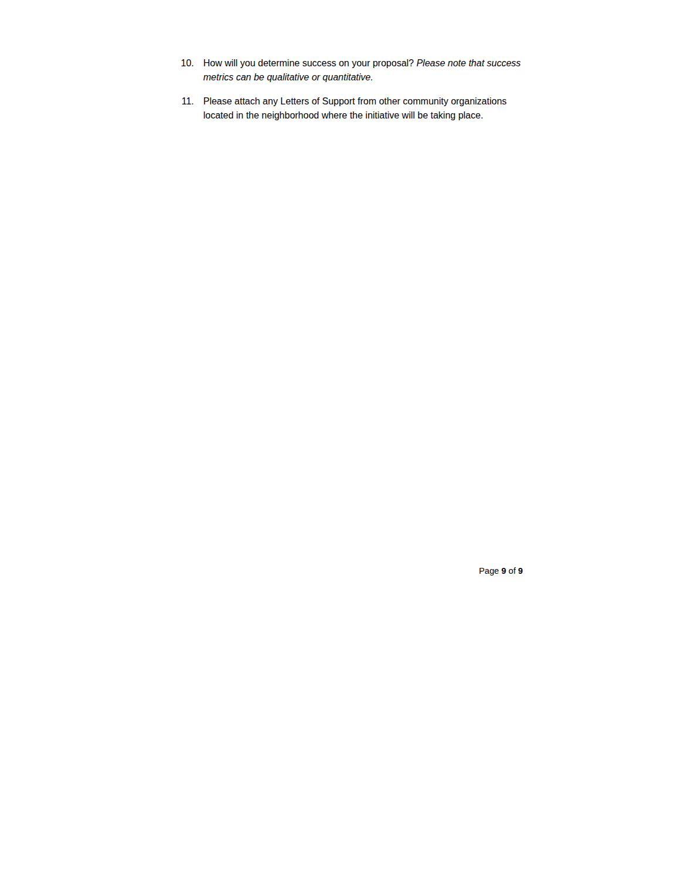How will you determine success on your proposal? Please note that success metrics can be qualitative or quantitative.
Please attach any Letters of Support from other community organizations located in the neighborhood where the initiative will be taking place.
Page 9 of 9